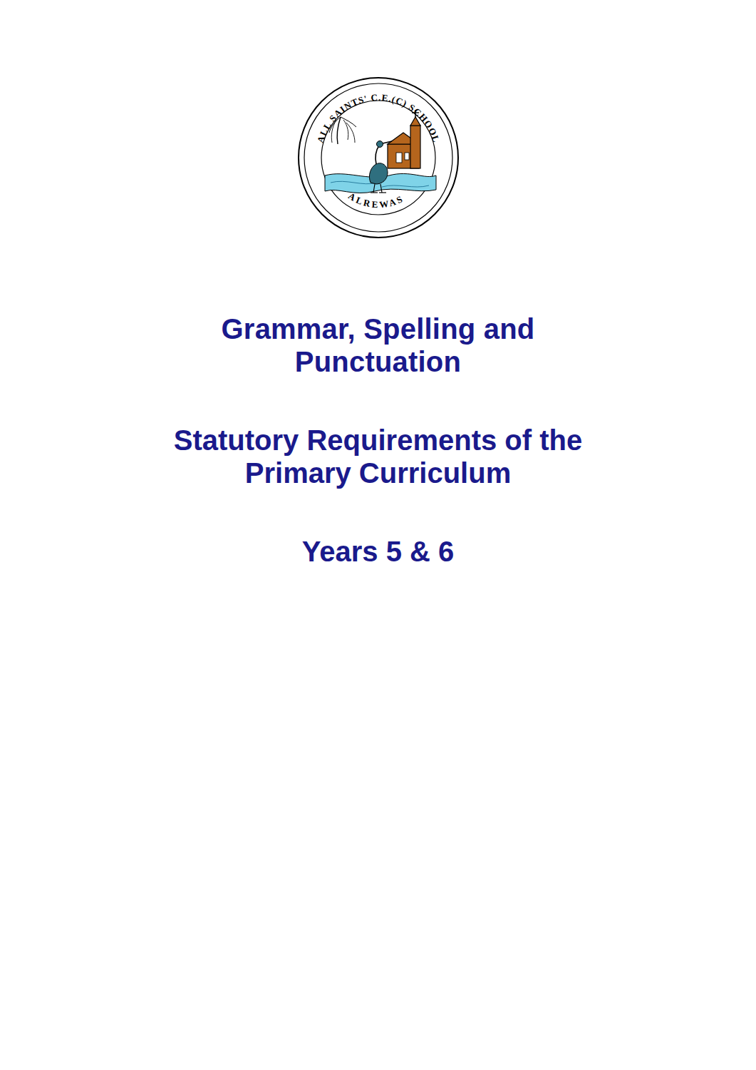ALL SAINTS' C.E.(C) SCHOOL ALREWAS
Grammar, Spelling and Punctuation
Statutory Requirements of the
Primary Curriculum
Years 5 & 6